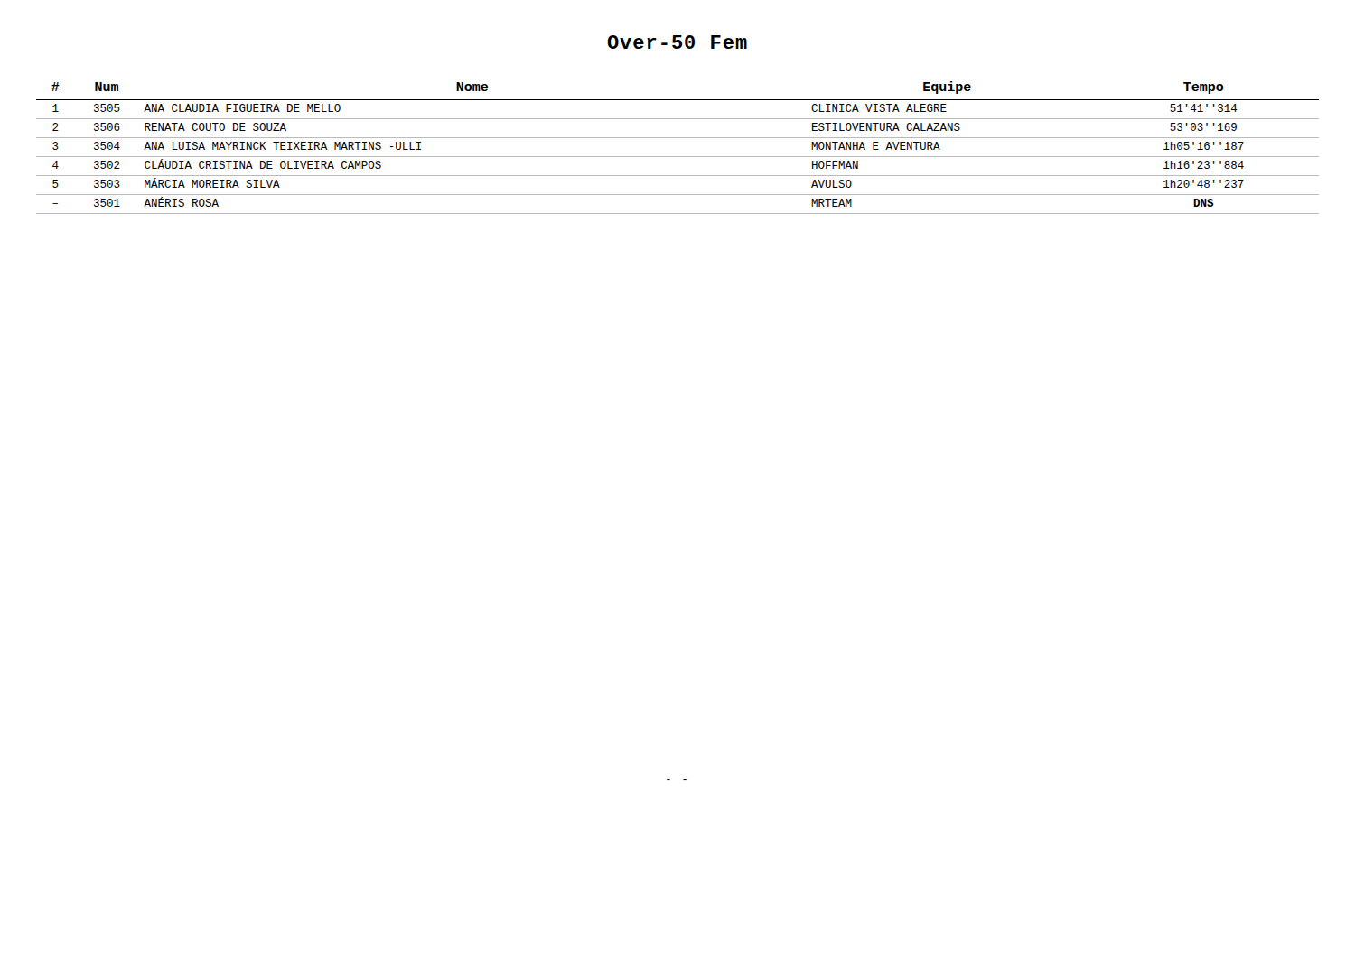Over-50 Fem
| # | Num | Nome | Equipe | Tempo |
| --- | --- | --- | --- | --- |
| 1 | 3505 | ANA CLAUDIA FIGUEIRA DE MELLO | CLINICA VISTA ALEGRE | 51'41''314 |
| 2 | 3506 | RENATA COUTO DE SOUZA | ESTILOVENTURA CALAZANS | 53'03''169 |
| 3 | 3504 | ANA LUISA MAYRINCK TEIXEIRA MARTINS -ULLI | MONTANHA E AVENTURA | 1h05'16''187 |
| 4 | 3502 | CLÁUDIA CRISTINA DE OLIVEIRA CAMPOS | HOFFMAN | 1h16'23''884 |
| 5 | 3503 | MÁRCIA MOREIRA SILVA | AVULSO | 1h20'48''237 |
| – | 3501 | ANÉRIS ROSA | MRTEAM | DNS |
- -